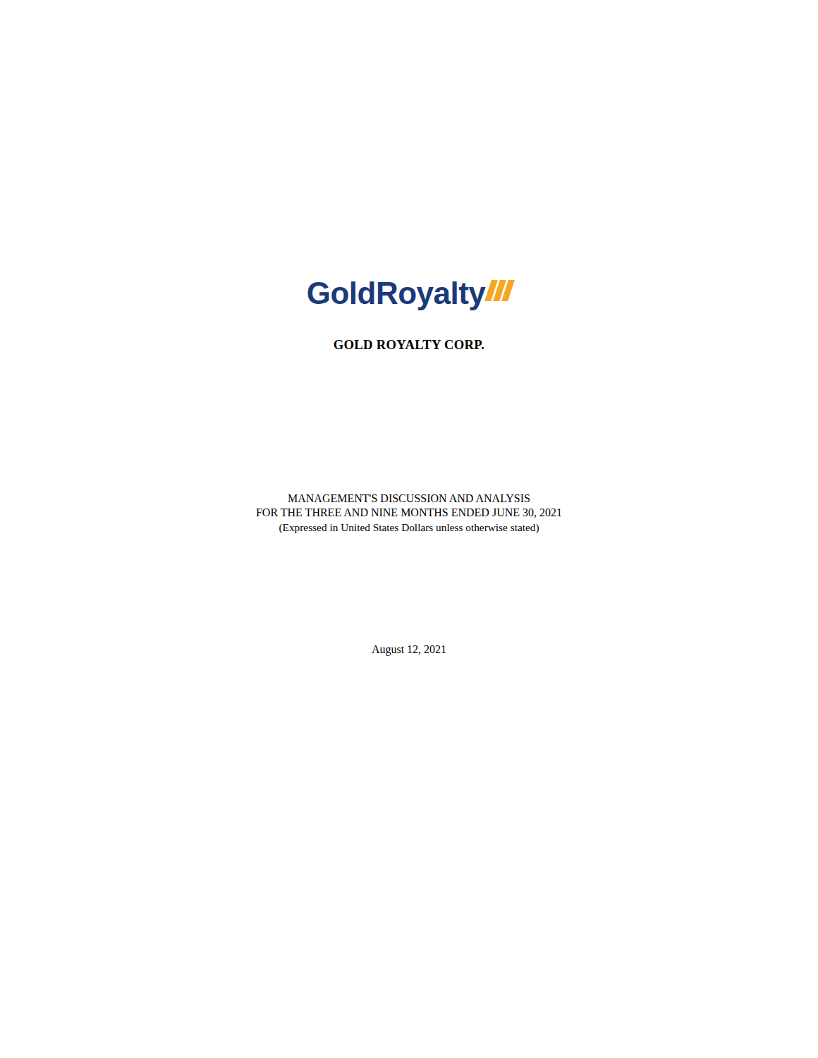Gold Royalty
GOLD ROYALTY CORP.
MANAGEMENT'S DISCUSSION AND ANALYSIS
FOR THE THREE AND NINE MONTHS ENDED JUNE 30, 2021
(Expressed in United States Dollars unless otherwise stated)
August 12, 2021